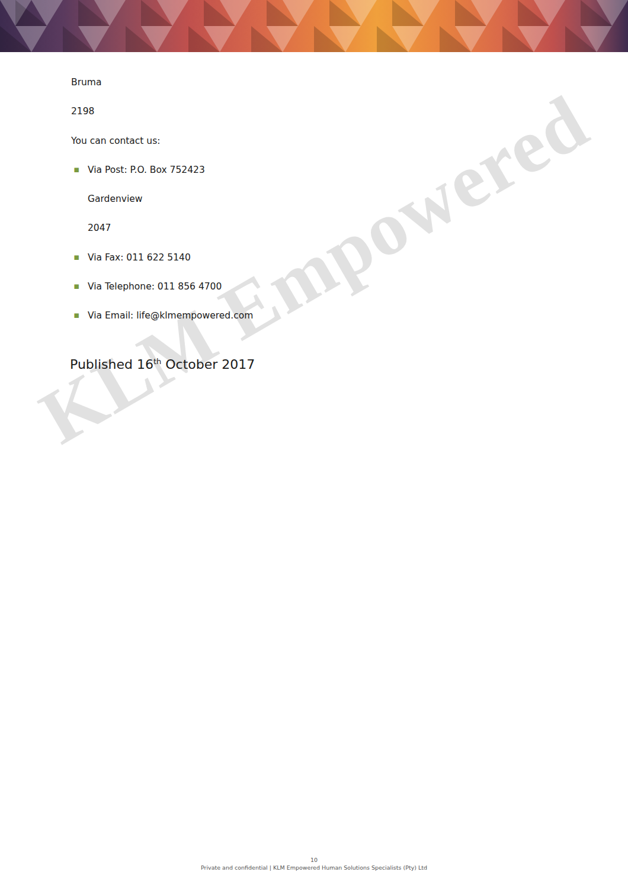KLM Empowered
Bruma
2198
You can contact us:
Via Post: P.O. Box 752423 Gardenview 2047
Via Fax: 011 622 5140
Via Telephone: 011 856 4700
Via Email: life@klmempowered.com
Published 16th October 2017
10 Private and confidential | KLM Empowered Human Solutions Specialists (Pty) Ltd